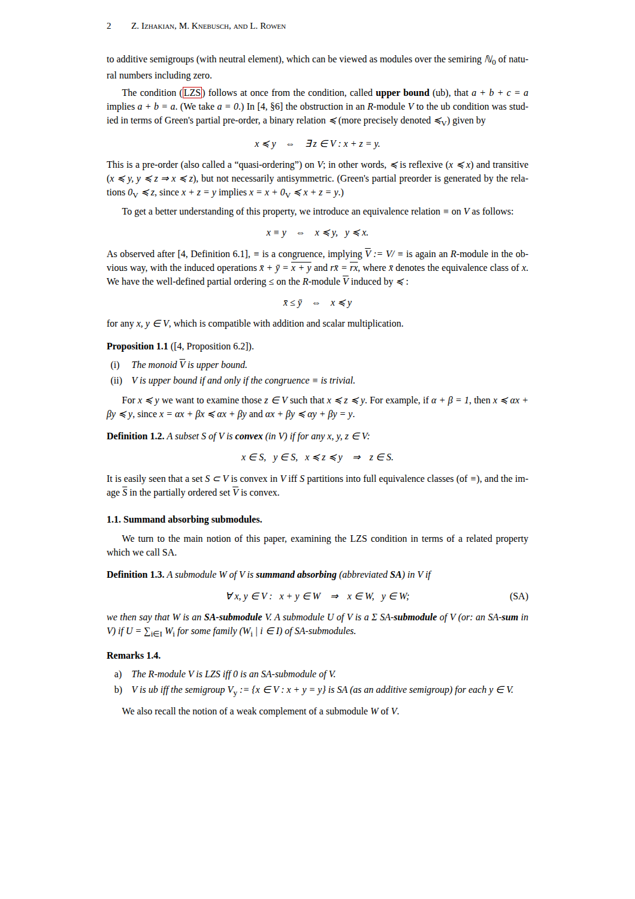2 Z. Izhakian, M. Knebusch, and L. Rowen
to additive semigroups (with neutral element), which can be viewed as modules over the semiring ℕ0 of natural numbers including zero.
The condition (LZS) follows at once from the condition, called upper bound (ub), that a + b + c = a implies a + b = a. (We take a = 0.) In [4, §6] the obstruction in an R-module V to the ub condition was studied in terms of Green's partial pre-order, a binary relation ≼ (more precisely denoted ≼V) given by
x ≼ y ⇔ ∃ z ∈ V : x + z = y.
This is a pre-order (also called a “quasi-ordering”) on V; in other words, ≼ is reflexive (x ≼ x) and transitive (x ≼ y, y ≼ z ⇒ x ≼ z), but not necessarily antisymmetric. (Green's partial preorder is generated by the relations 0V ≼ z, since x + z = y implies x = x + 0V ≼ x + z = y.)
To get a better understanding of this property, we introduce an equivalence relation ≡ on V as follows:
x ≡ y ⇔ x ≼ y, y ≼ x.
As observed after [4, Definition 6.1], ≡ is a congruence, implying V := V/ ≡ is again an R-module in the obvious way, with the induced operations x̄ + ȳ = x + y and rx̄ = rx, where x̄ denotes the equivalence class of x. We have the well-defined partial ordering ≤ on the R-module V induced by ≼ :
x̄ ≤ ȳ ⇔ x ≼ y
for any x, y ∈ V, which is compatible with addition and scalar multiplication.
Proposition 1.1 ([4, Proposition 6.2]).
The monoid V is upper bound.
V is upper bound if and only if the congruence ≡ is trivial.
For x ≼ y we want to examine those z ∈ V such that x ≼ z ≼ y. For example, if α + β = 1, then x ≼ αx + βy ≼ y, since x = αx + βx ≼ αx + βy and αx + βy ≼ αy + βy = y.
Definition 1.2. A subset S of V is convex (in V) if for any x, y, z ∈ V:
x ∈ S, y ∈ S, x ≼ z ≼ y ⇒ z ∈ S.
It is easily seen that a set S ⊂ V is convex in V iff S partitions into full equivalence classes (of ≡), and the image S in the partially ordered set V is convex.
1.1. Summand absorbing submodules.
We turn to the main notion of this paper, examining the LZS condition in terms of a related property which we call SA.
Definition 1.3. A submodule W of V is summand absorbing (abbreviated SA) in V if
∀ x, y ∈ V : x + y ∈ W ⇒ x ∈ W, y ∈ W;(SA)
we then say that W is an SA-submodule V. A submodule U of V is a Σ SA-submodule of V (or: an SA-sum in V) if U = ∑i∈I Wi for some family (Wi | i ∈ I) of SA-submodules.
Remarks 1.4.
The R-module V is LZS iff 0 is an SA-submodule of V.
V is ub iff the semigroup Vy := {x ∈ V : x + y = y} is SA (as an additive semigroup) for each y ∈ V.
We also recall the notion of a weak complement of a submodule W of V.